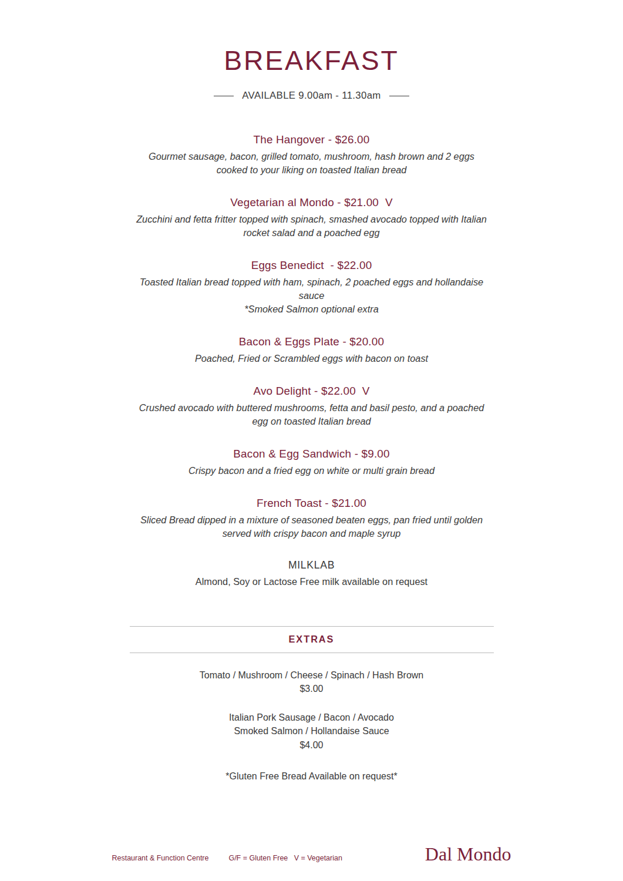BREAKFAST
AVAILABLE 9.00am - 11.30am
The Hangover - $26.00
Gourmet sausage, bacon, grilled tomato, mushroom, hash brown and 2 eggs cooked to your liking on toasted Italian bread
Vegetarian al Mondo - $21.00 V
Zucchini and fetta fritter topped with spinach, smashed avocado topped with Italian rocket salad and a poached egg
Eggs Benedict - $22.00
Toasted Italian bread topped with ham, spinach, 2 poached eggs and hollandaise sauce *Smoked Salmon optional extra
Bacon & Eggs Plate - $20.00
Poached, Fried or Scrambled eggs with bacon on toast
Avo Delight - $22.00 V
Crushed avocado with buttered mushrooms, fetta and basil pesto, and a poached egg on toasted Italian bread
Bacon & Egg Sandwich - $9.00
Crispy bacon and a fried egg on white or multi grain bread
French Toast - $21.00
Sliced Bread dipped in a mixture of seasoned beaten eggs, pan fried until golden served with crispy bacon and maple syrup
MILKLAB
Almond, Soy or Lactose Free milk available on request
EXTRAS
Tomato / Mushroom / Cheese / Spinach / Hash Brown $3.00
Italian Pork Sausage / Bacon / Avocado
Smoked Salmon / Hollandaise Sauce $4.00
*Gluten Free Bread Available on request*
Restaurant & Function Centre G/F = Gluten Free V = Vegetarian
Dal Mondo